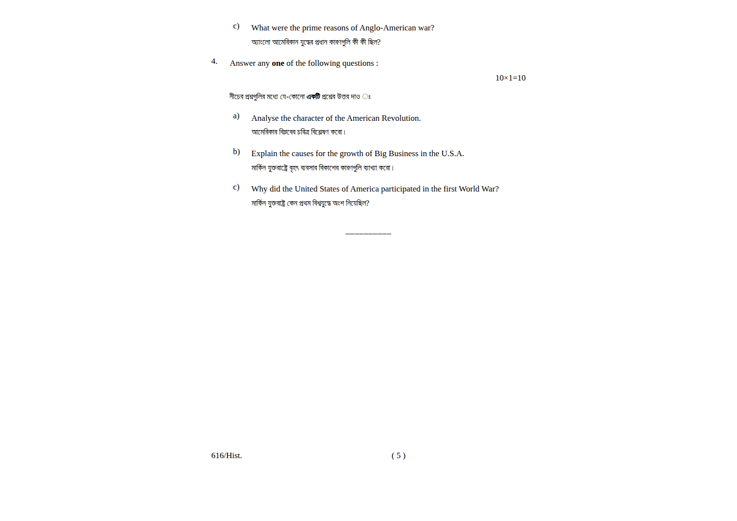c)
What were the prime reasons of Anglo-American war?
অ্যাংলো আমেরিকান যুদ্ধের প্রধান কারণগুলি কী কী ছিল?
4.
Answer any one of the following questions :
10×1=10
নীচের প্রশ্নগুলির মধ্যে যে-কোনো একটি প্রশ্নের উত্তর দাও ঃ
a)
Analyse the character of the American Revolution.
আমেরিকার বিপ্লবের চরিত্র বিশ্লেষণ করো।
b)
Explain the causes for the growth of Big Business in the U.S.A.
মার্কিন যুক্তরাষ্ট্রে বৃহৎ ব্যবসার বিকাশের কারণগুলি ব্যাখ্যা করো।
c)
Why did the United States of America participated in the first World War?
মার্কিন যুক্তরাষ্ট্র কেন প্রথম বিশ্বযুদ্ধে অংশ নিয়েছিল?
__________
616/Hist.
( 5 )